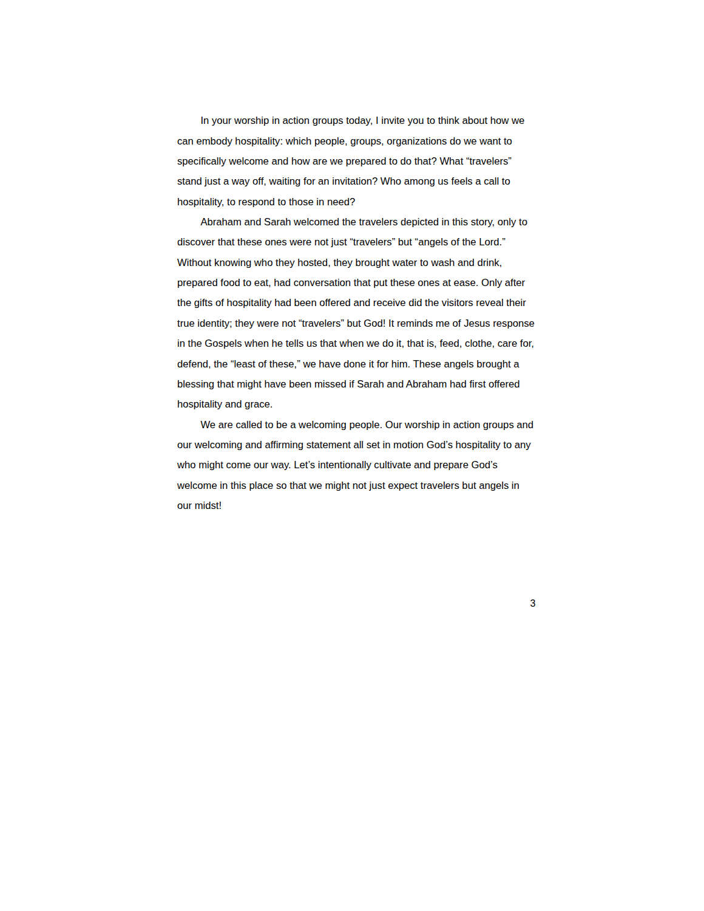In your worship in action groups today, I invite you to think about how we can embody hospitality: which people, groups, organizations do we want to specifically welcome and how are we prepared to do that? What “travelers” stand just a way off, waiting for an invitation? Who among us feels a call to hospitality, to respond to those in need?
Abraham and Sarah welcomed the travelers depicted in this story, only to discover that these ones were not just “travelers” but “angels of the Lord.” Without knowing who they hosted, they brought water to wash and drink, prepared food to eat, had conversation that put these ones at ease. Only after the gifts of hospitality had been offered and receive did the visitors reveal their true identity; they were not “travelers” but God! It reminds me of Jesus response in the Gospels when he tells us that when we do it, that is, feed, clothe, care for, defend, the “least of these,” we have done it for him. These angels brought a blessing that might have been missed if Sarah and Abraham had first offered hospitality and grace.
We are called to be a welcoming people. Our worship in action groups and our welcoming and affirming statement all set in motion God’s hospitality to any who might come our way. Let’s intentionally cultivate and prepare God’s welcome in this place so that we might not just expect travelers but angels in our midst!
3